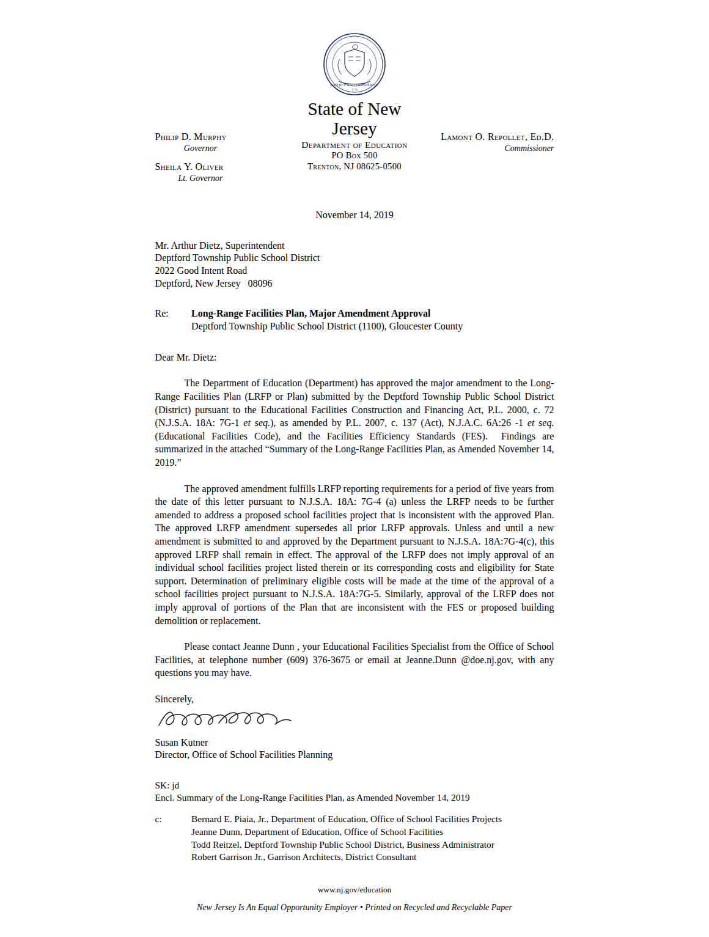LIBERTY AND PROSPERITY 1776
Philip D. Murphy
Governor
Sheila Y. Oliver
Lt. Governor
State of New Jersey
Department of Education
PO Box 500
Trenton, NJ 08625-0500
Lamont O. Repollet, Ed.D.
Commissioner
November 14, 2019
Mr. Arthur Dietz, Superintendent
Deptford Township Public School District
2022 Good Intent Road
Deptford, New Jersey 08096
Re:
Long-Range Facilities Plan, Major Amendment Approval
Deptford Township Public School District (1100), Gloucester County
Dear Mr. Dietz:
The Department of Education (Department) has approved the major amendment to the Long-Range Facilities Plan (LRFP or Plan) submitted by the Deptford Township Public School District (District) pursuant to the Educational Facilities Construction and Financing Act, P.L. 2000, c. 72 (N.J.S.A. 18A: 7G-1 et seq.), as amended by P.L. 2007, c. 137 (Act), N.J.A.C. 6A:26 -1 et seq. (Educational Facilities Code), and the Facilities Efficiency Standards (FES). Findings are summarized in the attached “Summary of the Long-Range Facilities Plan, as Amended November 14, 2019.”
The approved amendment fulfills LRFP reporting requirements for a period of five years from the date of this letter pursuant to N.J.S.A. 18A: 7G-4 (a) unless the LRFP needs to be further amended to address a proposed school facilities project that is inconsistent with the approved Plan. The approved LRFP amendment supersedes all prior LRFP approvals. Unless and until a new amendment is submitted to and approved by the Department pursuant to N.J.S.A. 18A:7G-4(c), this approved LRFP shall remain in effect. The approval of the LRFP does not imply approval of an individual school facilities project listed therein or its corresponding costs and eligibility for State support. Determination of preliminary eligible costs will be made at the time of the approval of a school facilities project pursuant to N.J.S.A. 18A:7G-5. Similarly, approval of the LRFP does not imply approval of portions of the Plan that are inconsistent with the FES or proposed building demolition or replacement.
Please contact Jeanne Dunn , your Educational Facilities Specialist from the Office of School Facilities, at telephone number (609) 376-3675 or email at Jeanne.Dunn @doe.nj.gov, with any questions you may have.
Sincerely,
Susan Kutner
Director, Office of School Facilities Planning
SK: jd
Encl. Summary of the Long-Range Facilities Plan, as Amended November 14, 2019
c:
Bernard E. Piaia, Jr., Department of Education, Office of School Facilities Projects
Jeanne Dunn, Department of Education, Office of School Facilities
Todd Reitzel, Deptford Township Public School District, Business Administrator
Robert Garrison Jr., Garrison Architects, District Consultant
www.nj.gov/education
New Jersey Is An Equal Opportunity Employer • Printed on Recycled and Recyclable Paper